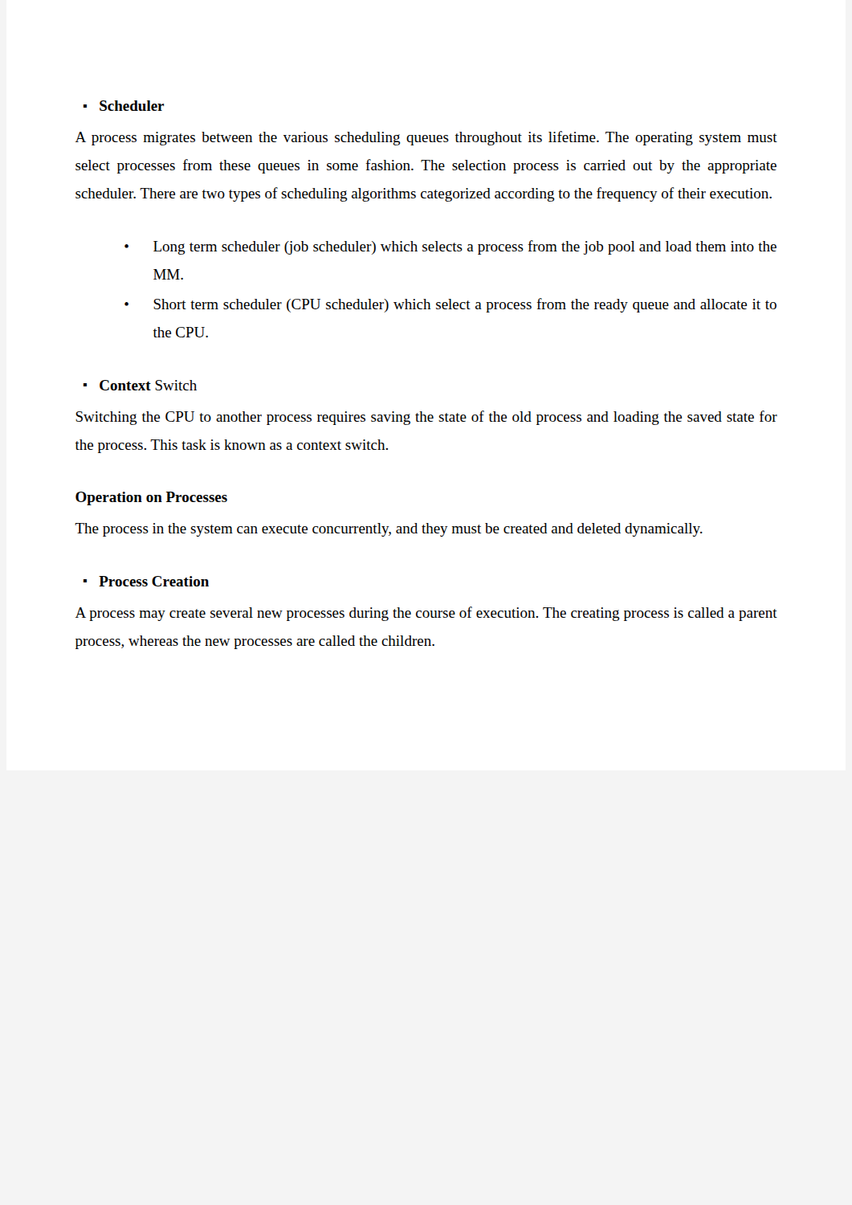Scheduler
A process migrates between the various scheduling queues throughout its lifetime. The operating system must select processes from these queues in some fashion. The selection process is carried out by the appropriate scheduler. There are two types of scheduling algorithms categorized according to the frequency of their execution.
Long term scheduler (job scheduler) which selects a process from the job pool and load them into the MM.
Short term scheduler (CPU scheduler) which select a process from the ready queue and allocate it to the CPU.
Context Switch
Switching the CPU to another process requires saving the state of the old process and loading the saved state for the process. This task is known as a context switch.
Operation on Processes
The process in the system can execute concurrently, and they must be created and deleted dynamically.
Process Creation
A process may create several new processes during the course of execution. The creating process is called a parent process, whereas the new processes are called the children.